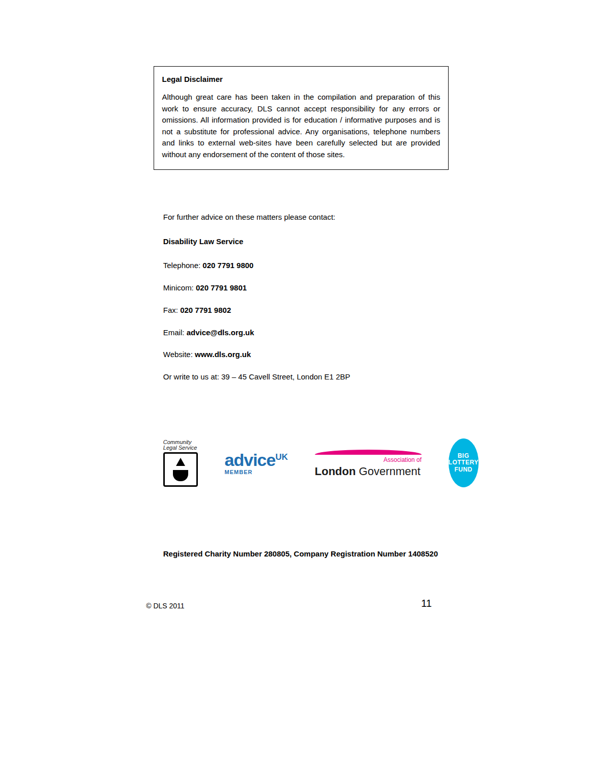Legal Disclaimer
Although great care has been taken in the compilation and preparation of this work to ensure accuracy, DLS cannot accept responsibility for any errors or omissions. All information provided is for education / informative purposes and is not a substitute for professional advice. Any organisations, telephone numbers and links to external web-sites have been carefully selected but are provided without any endorsement of the content of those sites.
For further advice on these matters please contact:
Disability Law Service
Telephone: 020 7791 9800
Minicom: 020 7791 9801
Fax: 020 7791 9802
Email: advice@dls.org.uk
Website: www.dls.org.uk
Or write to us at: 39 – 45 Cavell Street, London E1 2BP
Community
Legal Service
adviceUK
MEMBER
Association of
London Government
BIG
LOTTERY
FUND
Registered Charity Number 280805, Company Registration Number 1408520
© DLS 2011
11